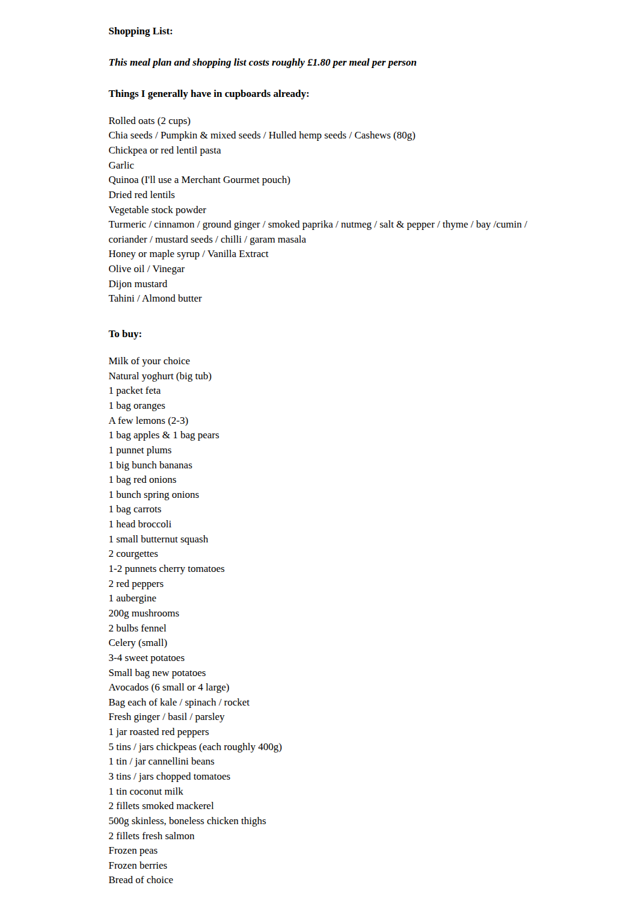Shopping List:
This meal plan and shopping list costs roughly £1.80 per meal per person
Things I generally have in cupboards already:
Rolled oats (2 cups)
Chia seeds / Pumpkin & mixed seeds / Hulled hemp seeds / Cashews (80g)
Chickpea or red lentil pasta
Garlic
Quinoa (I'll use a Merchant Gourmet pouch)
Dried red lentils
Vegetable stock powder
Turmeric / cinnamon / ground ginger / smoked paprika / nutmeg / salt & pepper / thyme / bay /cumin / coriander / mustard seeds / chilli / garam masala
Honey or maple syrup / Vanilla Extract
Olive oil / Vinegar
Dijon mustard
Tahini / Almond butter
To buy:
Milk of your choice
Natural yoghurt (big tub)
1 packet feta
1 bag oranges
A few lemons (2-3)
1 bag apples & 1 bag pears
1 punnet plums
1 big bunch bananas
1 bag red onions
1 bunch spring onions
1 bag carrots
1 head broccoli
1 small butternut squash
2 courgettes
1-2 punnets cherry tomatoes
2 red peppers
1 aubergine
200g mushrooms
2 bulbs fennel
Celery (small)
3-4 sweet potatoes
Small bag new potatoes
Avocados (6 small or 4 large)
Bag each of kale / spinach / rocket
Fresh ginger / basil / parsley
1 jar roasted red peppers
5 tins / jars chickpeas (each roughly 400g)
1 tin / jar cannellini beans
3 tins / jars chopped tomatoes
1 tin coconut milk
2 fillets smoked mackerel
500g skinless, boneless chicken thighs
2 fillets fresh salmon
Frozen peas
Frozen berries
Bread of choice